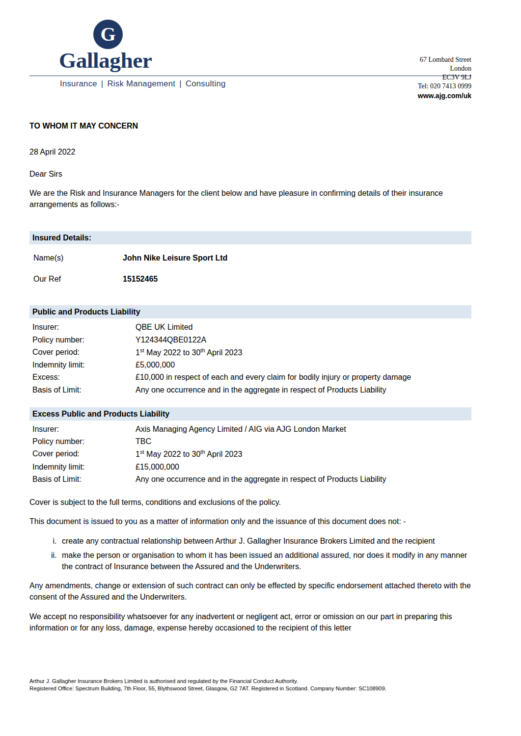G
Gallagher
Insurance|Risk Management|Consulting
67 Lombard Street
London
EC3V 9LJ
Tel: 020 7413 0999
www.ajg.com/uk
TO WHOM IT MAY CONCERN
28 April 2022
Dear Sirs
We are the Risk and Insurance Managers for the client below and have pleasure in confirming details of their insurance arrangements as follows:-
Insured Details:
| Name(s) | John Nike Leisure Sport Ltd |
| Our Ref | 15152465 |
Public and Products Liability
| Insurer: | QBE UK Limited |
| Policy number: | Y124344QBE0122A |
| Cover period: | 1 st May 2022 to 30 th April 2023 |
| Indemnity limit: | £5,000,000 |
| Excess: | £10,000 in respect of each and every claim for bodily injury or property damage |
| Basis of Limit: | Any one occurrence and in the aggregate in respect of Products Liability |
Excess Public and Products Liability
| Insurer: | Axis Managing Agency Limited / AIG via AJG London Market |
| Policy number: | TBC |
| Cover period: | 1 st May 2022 to 30 th April 2023 |
| Indemnity limit: | £15,000,000 |
| Basis of Limit: | Any one occurrence and in the aggregate in respect of Products Liability |
Cover is subject to the full terms, conditions and exclusions of the policy.
This document is issued to you as a matter of information only and the issuance of this document does not: -
create any contractual relationship between Arthur J. Gallagher Insurance Brokers Limited and the recipient
make the person or organisation to whom it has been issued an additional assured, nor does it modify in any manner the contract of Insurance between the Assured and the Underwriters.
Any amendments, change or extension of such contract can only be effected by specific endorsement attached thereto with the consent of the Assured and the Underwriters.
We accept no responsibility whatsoever for any inadvertent or negligent act, error or omission on our part in preparing this information or for any loss, damage, expense hereby occasioned to the recipient of this letter
Arthur J. Gallagher Insurance Brokers Limited is authorised and regulated by the Financial Conduct Authority.
Registered Office: Spectrum Building, 7th Floor, 55, Blythswood Street, Glasgow, G2 7AT. Registered in Scotland. Company Number: SC108909.